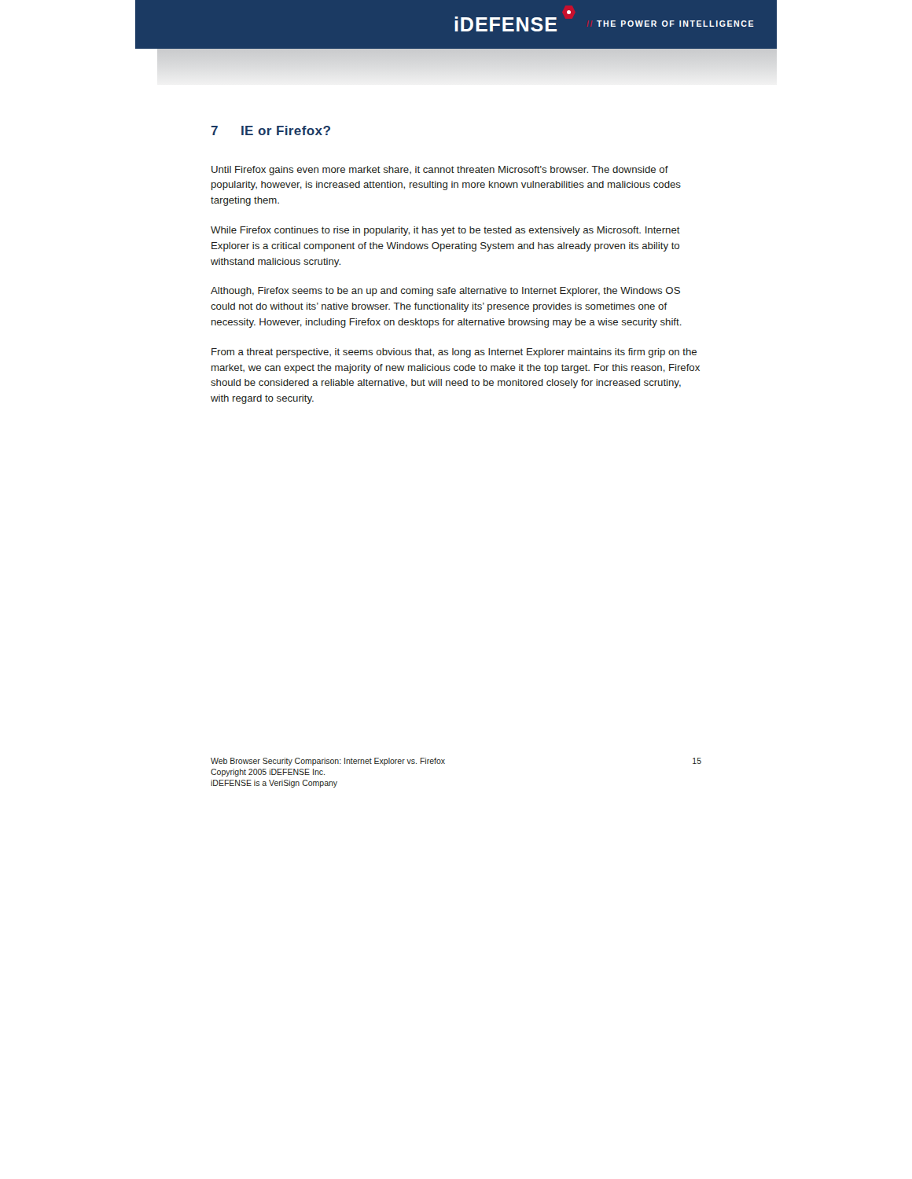iDEFENSE //The Power of Intelligence
7 IE or Firefox?
Until Firefox gains even more market share, it cannot threaten Microsoft's browser. The downside of popularity, however, is increased attention, resulting in more known vulnerabilities and malicious codes targeting them.
While Firefox continues to rise in popularity, it has yet to be tested as extensively as Microsoft. Internet Explorer is a critical component of the Windows Operating System and has already proven its ability to withstand malicious scrutiny.
Although, Firefox seems to be an up and coming safe alternative to Internet Explorer, the Windows OS could not do without its’ native browser. The functionality its’ presence provides is sometimes one of necessity. However, including Firefox on desktops for alternative browsing may be a wise security shift.
From a threat perspective, it seems obvious that, as long as Internet Explorer maintains its firm grip on the market, we can expect the majority of new malicious code to make it the top target. For this reason, Firefox should be considered a reliable alternative, but will need to be monitored closely for increased scrutiny, with regard to security.
Web Browser Security Comparison: Internet Explorer vs. Firefox
Copyright 2005 iDEFENSE Inc.
iDEFENSE is a VeriSign Company
15